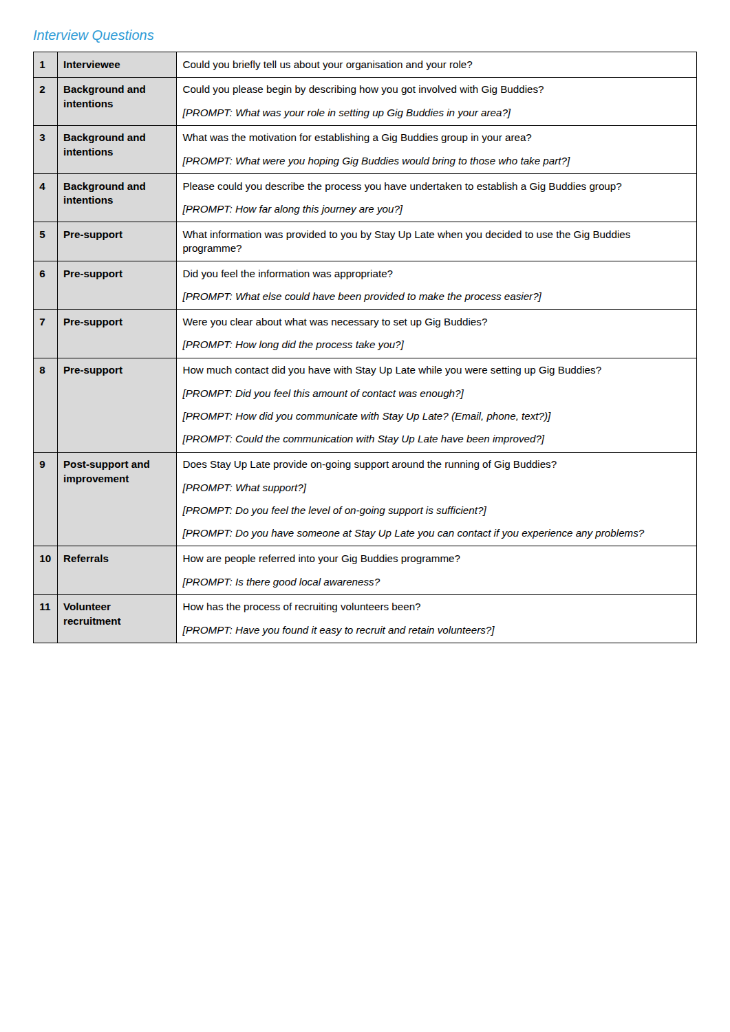Interview Questions
| 1 | Interviewee | Could you briefly tell us about your organisation and your role? |
| 2 | Background and intentions | Could you please begin by describing how you got involved with Gig Buddies? [PROMPT: What was your role in setting up Gig Buddies in your area?] |
| 3 | Background and intentions | What was the motivation for establishing a Gig Buddies group in your area? [PROMPT: What were you hoping Gig Buddies would bring to those who take part?] |
| 4 | Background and intentions | Please could you describe the process you have undertaken to establish a Gig Buddies group? [PROMPT: How far along this journey are you?] |
| 5 | Pre-support | What information was provided to you by Stay Up Late when you decided to use the Gig Buddies programme? |
| 6 | Pre-support | Did you feel the information was appropriate? [PROMPT: What else could have been provided to make the process easier?] |
| 7 | Pre-support | Were you clear about what was necessary to set up Gig Buddies? [PROMPT: How long did the process take you?] |
| 8 | Pre-support | How much contact did you have with Stay Up Late while you were setting up Gig Buddies? [PROMPT: Did you feel this amount of contact was enough?] [PROMPT: How did you communicate with Stay Up Late? (Email, phone, text?)] [PROMPT: Could the communication with Stay Up Late have been improved?] |
| 9 | Post-support and improvement | Does Stay Up Late provide on-going support around the running of Gig Buddies? [PROMPT: What support?] [PROMPT: Do you feel the level of on-going support is sufficient?] [PROMPT: Do you have someone at Stay Up Late you can contact if you experience any problems? |
| 10 | Referrals | How are people referred into your Gig Buddies programme? [PROMPT: Is there good local awareness? |
| 11 | Volunteer recruitment | How has the process of recruiting volunteers been? [PROMPT: Have you found it easy to recruit and retain volunteers?] |